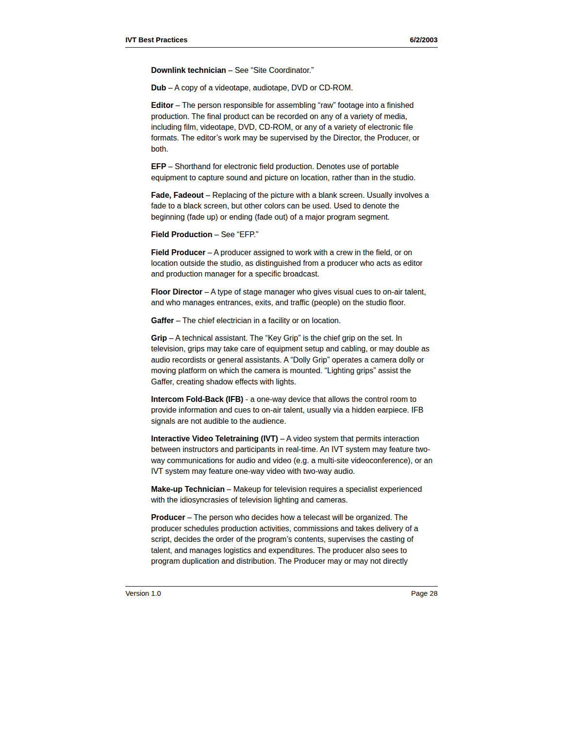IVT Best Practices 6/2/2003
Downlink technician – See “Site Coordinator.”
Dub – A copy of a videotape, audiotape, DVD or CD-ROM.
Editor – The person responsible for assembling “raw” footage into a finished production. The final product can be recorded on any of a variety of media, including film, videotape, DVD, CD-ROM, or any of a variety of electronic file formats. The editor’s work may be supervised by the Director, the Producer, or both.
EFP – Shorthand for electronic field production. Denotes use of portable equipment to capture sound and picture on location, rather than in the studio.
Fade, Fadeout – Replacing of the picture with a blank screen. Usually involves a fade to a black screen, but other colors can be used. Used to denote the beginning (fade up) or ending (fade out) of a major program segment.
Field Production – See “EFP.”
Field Producer – A producer assigned to work with a crew in the field, or on location outside the studio, as distinguished from a producer who acts as editor and production manager for a specific broadcast.
Floor Director – A type of stage manager who gives visual cues to on-air talent, and who manages entrances, exits, and traffic (people) on the studio floor.
Gaffer – The chief electrician in a facility or on location.
Grip – A technical assistant. The “Key Grip” is the chief grip on the set. In television, grips may take care of equipment setup and cabling, or may double as audio recordists or general assistants. A “Dolly Grip” operates a camera dolly or moving platform on which the camera is mounted. “Lighting grips” assist the Gaffer, creating shadow effects with lights.
Intercom Fold-Back (IFB) - a one-way device that allows the control room to provide information and cues to on-air talent, usually via a hidden earpiece. IFB signals are not audible to the audience.
Interactive Video Teletraining (IVT) – A video system that permits interaction between instructors and participants in real-time. An IVT system may feature two-way communications for audio and video (e.g. a multi-site videoconference), or an IVT system may feature one-way video with two-way audio.
Make-up Technician – Makeup for television requires a specialist experienced with the idiosyncrasies of television lighting and cameras.
Producer – The person who decides how a telecast will be organized. The producer schedules production activities, commissions and takes delivery of a script, decides the order of the program’s contents, supervises the casting of talent, and manages logistics and expenditures. The producer also sees to program duplication and distribution. The Producer may or may not directly
Version 1.0 Page 28